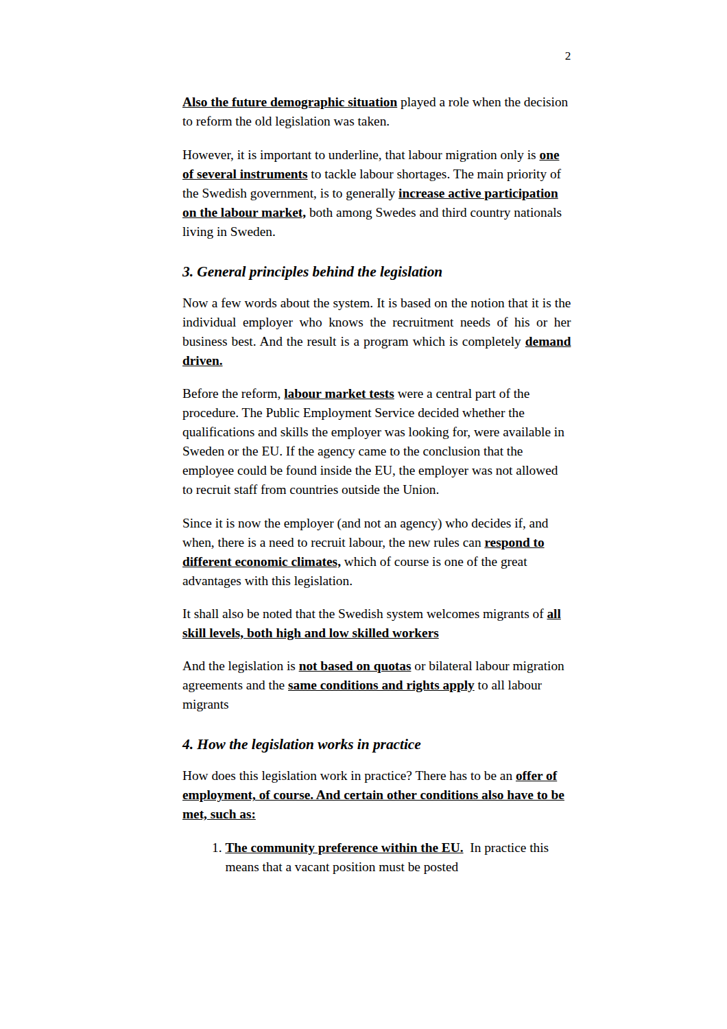2
Also the future demographic situation played a role when the decision to reform the old legislation was taken.
However, it is important to underline, that labour migration only is one of several instruments to tackle labour shortages. The main priority of the Swedish government, is to generally increase active participation on the labour market, both among Swedes and third country nationals living in Sweden.
3. General principles behind the legislation
Now a few words about the system. It is based on the notion that it is the individual employer who knows the recruitment needs of his or her business best. And the result is a program which is completely demand driven.
Before the reform, labour market tests were a central part of the procedure. The Public Employment Service decided whether the qualifications and skills the employer was looking for, were available in Sweden or the EU. If the agency came to the conclusion that the employee could be found inside the EU, the employer was not allowed to recruit staff from countries outside the Union.
Since it is now the employer (and not an agency) who decides if, and when, there is a need to recruit labour, the new rules can respond to different economic climates, which of course is one of the great advantages with this legislation.
It shall also be noted that the Swedish system welcomes migrants of all skill levels, both high and low skilled workers
And the legislation is not based on quotas or bilateral labour migration agreements and the same conditions and rights apply to all labour migrants
4. How the legislation works in practice
How does this legislation work in practice? There has to be an offer of employment, of course. And certain other conditions also have to be met, such as:
The community preference within the EU. In practice this means that a vacant position must be posted